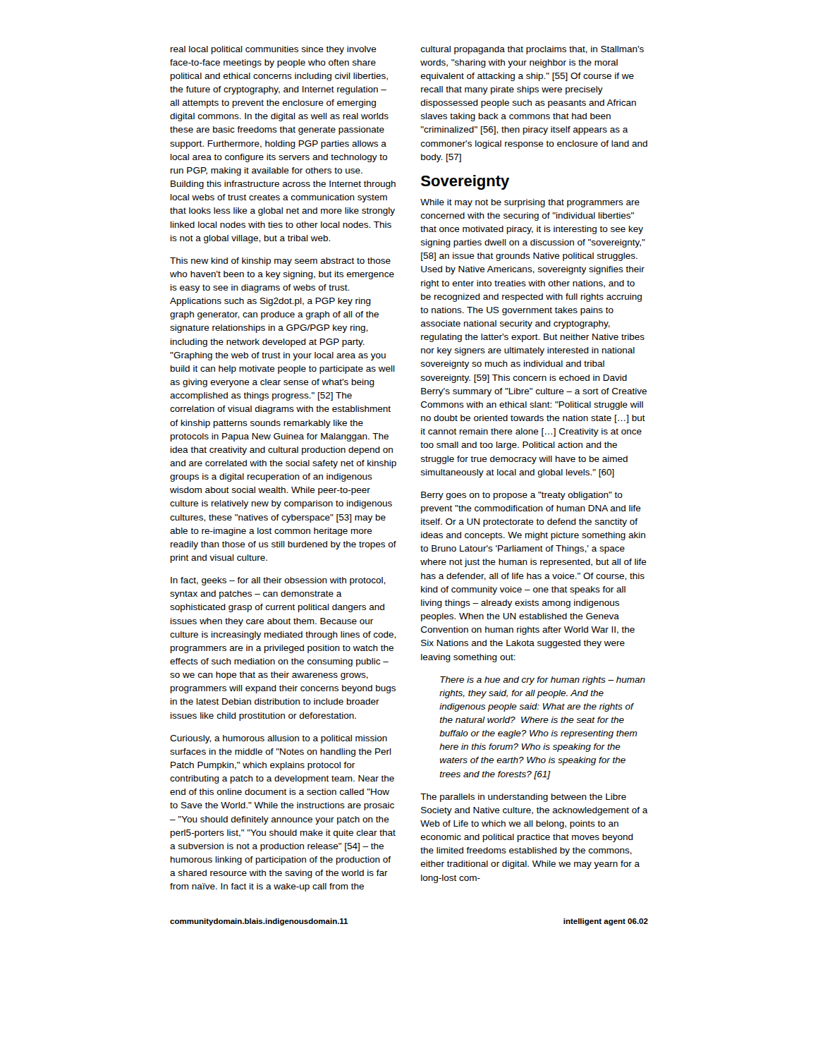real local political communities since they involve face-to-face meetings by people who often share political and ethical concerns including civil liberties, the future of cryptography, and Internet regulation – all attempts to prevent the enclosure of emerging digital commons. In the digital as well as real worlds these are basic freedoms that generate passionate support. Furthermore, holding PGP parties allows a local area to configure its servers and technology to run PGP, making it available for others to use. Building this infrastructure across the Internet through local webs of trust creates a communication system that looks less like a global net and more like strongly linked local nodes with ties to other local nodes. This is not a global village, but a tribal web.
This new kind of kinship may seem abstract to those who haven't been to a key signing, but its emergence is easy to see in diagrams of webs of trust. Applications such as Sig2dot.pl, a PGP key ring graph generator, can produce a graph of all of the signature relationships in a GPG/PGP key ring, including the network developed at PGP party. "Graphing the web of trust in your local area as you build it can help motivate people to participate as well as giving everyone a clear sense of what's being accomplished as things progress." [52] The correlation of visual diagrams with the establishment of kinship patterns sounds remarkably like the protocols in Papua New Guinea for Malanggan. The idea that creativity and cultural production depend on and are correlated with the social safety net of kinship groups is a digital recuperation of an indigenous wisdom about social wealth. While peer-to-peer culture is relatively new by comparison to indigenous cultures, these "natives of cyberspace" [53] may be able to re-imagine a lost common heritage more readily than those of us still burdened by the tropes of print and visual culture.
In fact, geeks – for all their obsession with protocol, syntax and patches – can demonstrate a sophisticated grasp of current political dangers and issues when they care about them. Because our culture is increasingly mediated through lines of code, programmers are in a privileged position to watch the effects of such mediation on the consuming public – so we can hope that as their awareness grows, programmers will expand their concerns beyond bugs in the latest Debian distribution to include broader issues like child prostitution or deforestation.
Curiously, a humorous allusion to a political mission surfaces in the middle of "Notes on handling the Perl Patch Pumpkin," which explains protocol for contributing a patch to a development team. Near the end of this online document is a section called "How to Save the World." While the instructions are prosaic – "You should definitely announce your patch on the perl5-porters list," "You should make it quite clear that a subversion is not a production release" [54] – the humorous linking of participation of the production of a shared resource with the saving of the world is far from naïve. In fact it is a wake-up call from the cultural propaganda that proclaims that, in Stallman's words, "sharing with your neighbor is the moral equivalent of attacking a ship." [55] Of course if we recall that many pirate ships were precisely dispossessed people such as peasants and African slaves taking back a commons that had been "criminalized" [56], then piracy itself appears as a commoner's logical response to enclosure of land and body. [57]
Sovereignty
While it may not be surprising that programmers are concerned with the securing of "individual liberties" that once motivated piracy, it is interesting to see key signing parties dwell on a discussion of "sovereignty," [58] an issue that grounds Native political struggles. Used by Native Americans, sovereignty signifies their right to enter into treaties with other nations, and to be recognized and respected with full rights accruing to nations. The US government takes pains to associate national security and cryptography, regulating the latter's export. But neither Native tribes nor key signers are ultimately interested in national sovereignty so much as individual and tribal sovereignty. [59] This concern is echoed in David Berry's summary of "Libre" culture – a sort of Creative Commons with an ethical slant: "Political struggle will no doubt be oriented towards the nation state […] but it cannot remain there alone […] Creativity is at once too small and too large. Political action and the struggle for true democracy will have to be aimed simultaneously at local and global levels." [60]
Berry goes on to propose a "treaty obligation" to prevent "the commodification of human DNA and life itself. Or a UN protectorate to defend the sanctity of ideas and concepts. We might picture something akin to Bruno Latour's 'Parliament of Things,' a space where not just the human is represented, but all of life has a defender, all of life has a voice." Of course, this kind of community voice – one that speaks for all living things – already exists among indigenous peoples. When the UN established the Geneva Convention on human rights after World War II, the Six Nations and the Lakota suggested they were leaving something out:
There is a hue and cry for human rights – human rights, they said, for all people. And the indigenous people said: What are the rights of the natural world? Where is the seat for the buffalo or the eagle? Who is representing them here in this forum? Who is speaking for the waters of the earth? Who is speaking for the trees and the forests? [61]
The parallels in understanding between the Libre Society and Native culture, the acknowledgement of a Web of Life to which we all belong, points to an economic and political practice that moves beyond the limited freedoms established by the commons, either traditional or digital. While we may yearn for a long-lost com-
communitydomain.blais.indigenousdomain.11 intelligent agent 06.02